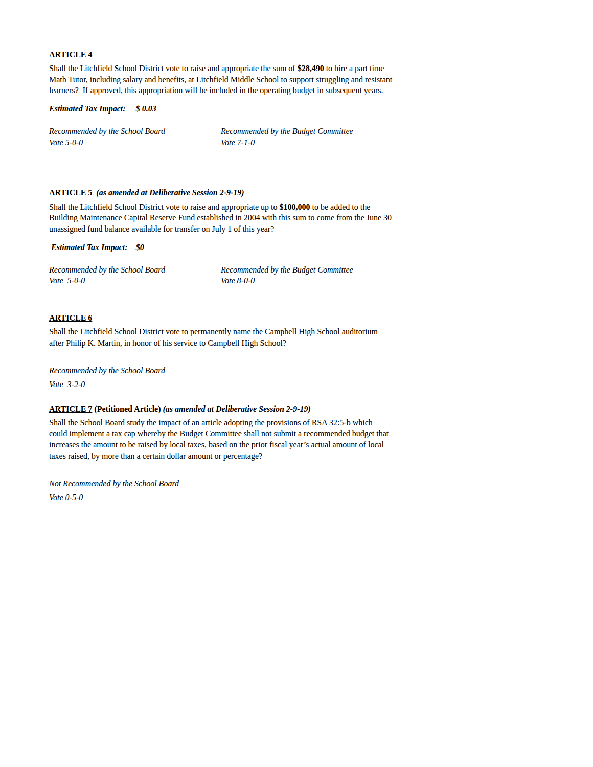ARTICLE 4
Shall the Litchfield School District vote to raise and appropriate the sum of $28,490 to hire a part time Math Tutor, including salary and benefits, at Litchfield Middle School to support struggling and resistant learners? If approved, this appropriation will be included in the operating budget in subsequent years.
Estimated Tax Impact: $ 0.03
| Recommended by the School Board | Recommended by the Budget Committee |
| Vote 5-0-0 | Vote 7-1-0 |
ARTICLE 5 (as amended at Deliberative Session 2-9-19)
Shall the Litchfield School District vote to raise and appropriate up to $100,000 to be added to the Building Maintenance Capital Reserve Fund established in 2004 with this sum to come from the June 30 unassigned fund balance available for transfer on July 1 of this year?
Estimated Tax Impact: $0
| Recommended by the School Board | Recommended by the Budget Committee |
| Vote 5-0-0 | Vote 8-0-0 |
ARTICLE 6
Shall the Litchfield School District vote to permanently name the Campbell High School auditorium after Philip K. Martin, in honor of his service to Campbell High School?
Recommended by the School Board
Vote 3-2-0
ARTICLE 7 (Petitioned Article) (as amended at Deliberative Session 2-9-19)
Shall the School Board study the impact of an article adopting the provisions of RSA 32:5-b which could implement a tax cap whereby the Budget Committee shall not submit a recommended budget that increases the amount to be raised by local taxes, based on the prior fiscal year’s actual amount of local taxes raised, by more than a certain dollar amount or percentage?
Not Recommended by the School Board
Vote 0-5-0